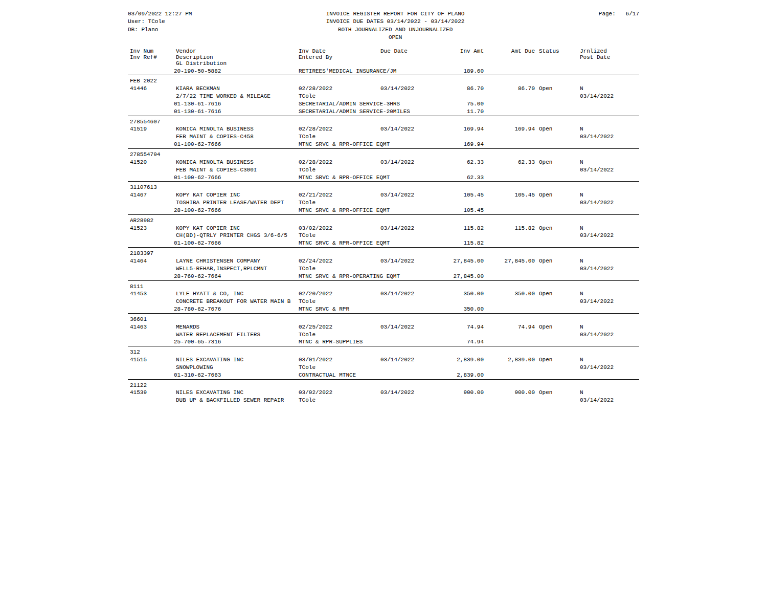03/09/2022 12:27 PM
User: TCole
DB: Plano
INVOICE REGISTER REPORT FOR CITY OF PLANO
INVOICE DUE DATES 03/14/2022 - 03/14/2022
BOTH JOURNALIZED AND UNJOURNALIZED
OPEN
Page: 6/17
| Inv Num Inv Ref# | Vendor Description GL Distribution | Inv Date Entered By | Due Date | Inv Amt | Amt Due | Status | Jrnlized Post Date |
| --- | --- | --- | --- | --- | --- | --- | --- |
| | 20-190-50-5882 | RETIREES'MEDICAL INSURANCE/JM | 189.60 | | | |
| FEB 2022 41446 | KIARA BECKMAN 2/7/22 TIME WORKED & MILEAGE | 02/28/2022 TCole | 03/14/2022 | 86.70 | 86.70 | Open | N 03/14/2022 |
| | 01-130-61-7616 | SECRETARIAL/ADMIN SERVICE-3HRS | 75.00 | | | |
| | 01-130-61-7616 | SECRETARIAL/ADMIN SERVICE-20MILES | 11.70 | | | |
| 278554607 41519 | KONICA MINOLTA BUSINESS FEB MAINT & COPIES-C458 | 02/28/2022 TCole | 03/14/2022 | 169.94 | 169.94 | Open | N 03/14/2022 |
| | 01-100-62-7666 | MTNC SRVC & RPR-OFFICE EQMT | 169.94 | | | |
| 278554794 41520 | KONICA MINOLTA BUSINESS FEB MAINT & COPIES-C300I | 02/28/2022 TCole | 03/14/2022 | 62.33 | 62.33 | Open | N 03/14/2022 |
| | 01-100-62-7666 | MTNC SRVC & RPR-OFFICE EQMT | 62.33 | | | |
| 31107613 41467 | KOPY KAT COPIER INC TOSHIBA PRINTER LEASE/WATER DEPT | 02/21/2022 TCole | 03/14/2022 | 105.45 | 105.45 | Open | N 03/14/2022 |
| | 28-100-62-7666 | MTNC SRVC & RPR-OFFICE EQMT | 105.45 | | | |
| AR28982 41523 | KOPY KAT COPIER INC CH(BD)-QTRLY PRINTER CHGS 3/6-6/5 | 03/02/2022 TCole | 03/14/2022 | 115.82 | 115.82 | Open | N 03/14/2022 |
| | 01-100-62-7666 | MTNC SRVC & RPR-OFFICE EQMT | 115.82 | | | |
| 2183397 41464 | LAYNE CHRISTENSEN COMPANY WELL5-REHAB,INSPECT,RPLCMNT | 02/24/2022 TCole | 03/14/2022 | 27,845.00 | 27,845.00 | Open | N 03/14/2022 |
| | 28-760-62-7664 | MTNC SRVC & RPR-OPERATING EQMT | 27,845.00 | | | |
| 8111 41453 | LYLE HYATT & CO, INC CONCRETE BREAKOUT FOR WATER MAIN B | 02/20/2022 TCole | 03/14/2022 | 350.00 | 350.00 | Open | N 03/14/2022 |
| | 28-780-62-7676 | MTNC SRVC & RPR | 350.00 | | | |
| 36601 41463 | MENARDS WATER REPLACEMENT FILTERS | 02/25/2022 TCole | 03/14/2022 | 74.94 | 74.94 | Open | N 03/14/2022 |
| | 25-700-65-7316 | MTNC & RPR-SUPPLIES | 74.94 | | | |
| 312 41515 | NILES EXCAVATING INC SNOWPLOWING | 03/01/2022 TCole | 03/14/2022 | 2,839.00 | 2,839.00 | Open | N 03/14/2022 |
| | 01-310-62-7663 | CONTRACTUAL MTNCE | 2,839.00 | | | |
| 21122 41539 | NILES EXCAVATING INC DUB UP & BACKFILLED SEWER REPAIR | 03/02/2022 TCole | 03/14/2022 | 900.00 | 900.00 | Open | N 03/14/2022 |